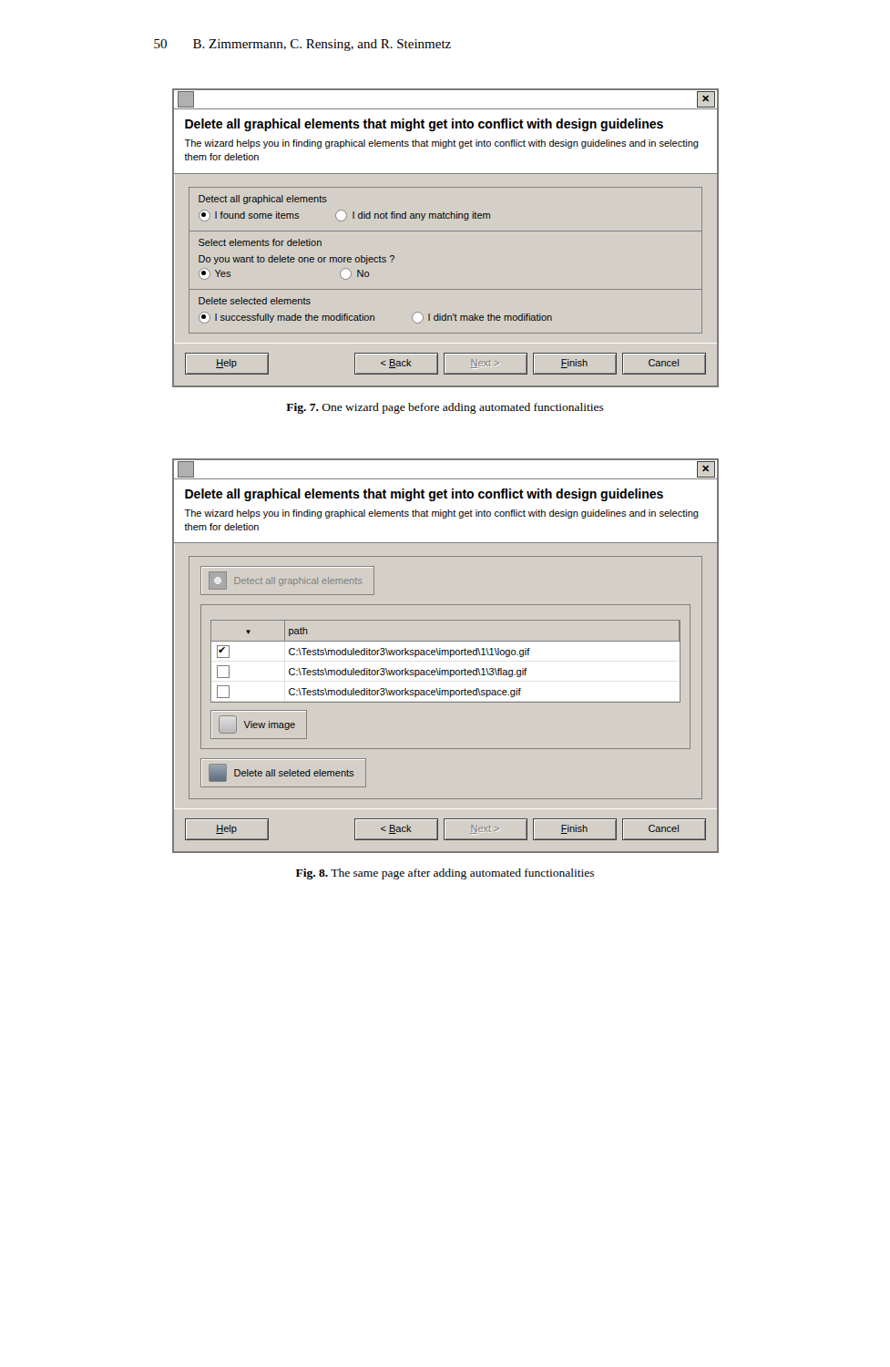50 B. Zimmermann, C. Rensing, and R. Steinmetz
✕
Delete all graphical elements that might get into conflict with design guidelines
The wizard helps you in finding graphical elements that might get into conflict with design guidelines and in selecting them for deletion
Detect all graphical elements
I found some items I did not find any matching item
Select elements for deletion
Do you want to delete one or more objects ?
Yes No
Delete selected elements
I successfully made the modification I didn't make the modifiation
Help
< Back
Next >
Finish
Cancel
Fig. 7. One wizard page before adding automated functionalities
✕
Delete all graphical elements that might get into conflict with design guidelines
The wizard helps you in finding graphical elements that might get into conflict with design guidelines and in selecting them for deletion
Detect all graphical elements
| ▼ | path |
| --- | --- |
| | C:\Tests\moduleditor3\workspace\imported\1\1\logo.gif |
| | C:\Tests\moduleditor3\workspace\imported\1\3\flag.gif |
| | C:\Tests\moduleditor3\workspace\imported\space.gif |
View image
Delete all seleted elements
Help
< Back
Next >
Finish
Cancel
Fig. 8. The same page after adding automated functionalities